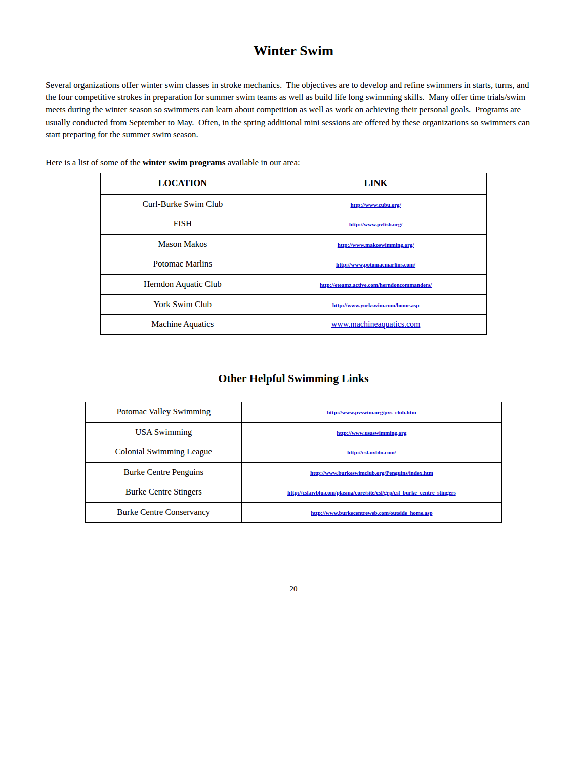Winter Swim
Several organizations offer winter swim classes in stroke mechanics. The objectives are to develop and refine swimmers in starts, turns, and the four competitive strokes in preparation for summer swim teams as well as build life long swimming skills. Many offer time trials/swim meets during the winter season so swimmers can learn about competition as well as work on achieving their personal goals. Programs are usually conducted from September to May. Often, in the spring additional mini sessions are offered by these organizations so swimmers can start preparing for the summer swim season.
Here is a list of some of the winter swim programs available in our area:
| LOCATION | LINK |
| --- | --- |
| Curl-Burke Swim Club | http://www.cubu.org/ |
| FISH | http://www.pvfish.org/ |
| Mason Makos | http://www.makoswimming.org/ |
| Potomac Marlins | http://www.potomacmarlins.com/ |
| Herndon Aquatic Club | http://eteamz.active.com/herndoncommanders/ |
| York Swim Club | http://www.yorkswim.com/home.asp |
| Machine Aquatics | www.machineaquatics.com |
Other Helpful Swimming Links
| Potomac Valley Swimming | http://www.pvswim.org/pvs_club.htm |
| USA Swimming | http://www.usaswimming.org |
| Colonial Swimming League | http://csl.nvblu.com/ |
| Burke Centre Penguins | http://www.burkeswimclub.org/Penguins/index.htm |
| Burke Centre Stingers | http://csl.nvblu.com/plasma/core/site/csl/grp/csl_burke_centre_stingers |
| Burke Centre Conservancy | http://www.burkecentreweb.com/outside_home.asp |
20